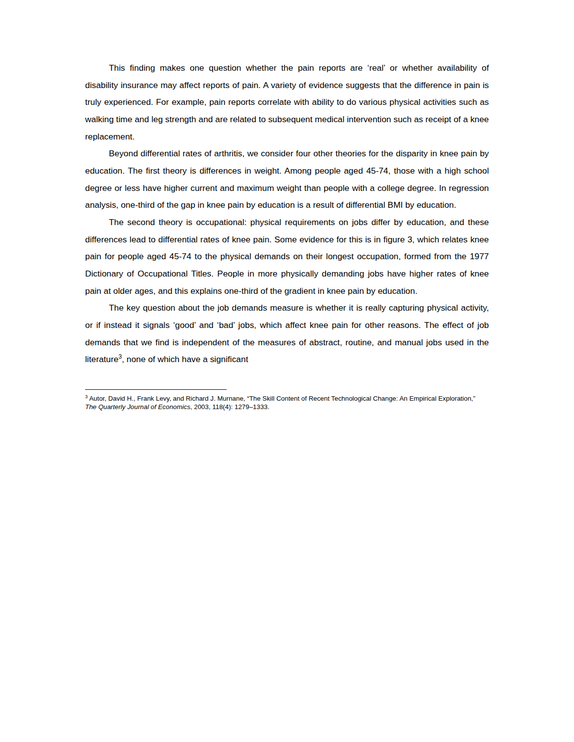This finding makes one question whether the pain reports are ‘real’ or whether availability of disability insurance may affect reports of pain. A variety of evidence suggests that the difference in pain is truly experienced. For example, pain reports correlate with ability to do various physical activities such as walking time and leg strength and are related to subsequent medical intervention such as receipt of a knee replacement.
Beyond differential rates of arthritis, we consider four other theories for the disparity in knee pain by education. The first theory is differences in weight. Among people aged 45-74, those with a high school degree or less have higher current and maximum weight than people with a college degree. In regression analysis, one-third of the gap in knee pain by education is a result of differential BMI by education.
The second theory is occupational: physical requirements on jobs differ by education, and these differences lead to differential rates of knee pain. Some evidence for this is in figure 3, which relates knee pain for people aged 45-74 to the physical demands on their longest occupation, formed from the 1977 Dictionary of Occupational Titles. People in more physically demanding jobs have higher rates of knee pain at older ages, and this explains one-third of the gradient in knee pain by education.
The key question about the job demands measure is whether it is really capturing physical activity, or if instead it signals ‘good’ and ‘bad’ jobs, which affect knee pain for other reasons. The effect of job demands that we find is independent of the measures of abstract, routine, and manual jobs used in the literature3, none of which have a significant
3 Autor, David H., Frank Levy, and Richard J. Murnane, “The Skill Content of Recent Technological Change: An Empirical Exploration,” The Quarterly Journal of Economics, 2003, 118(4): 1279–1333.